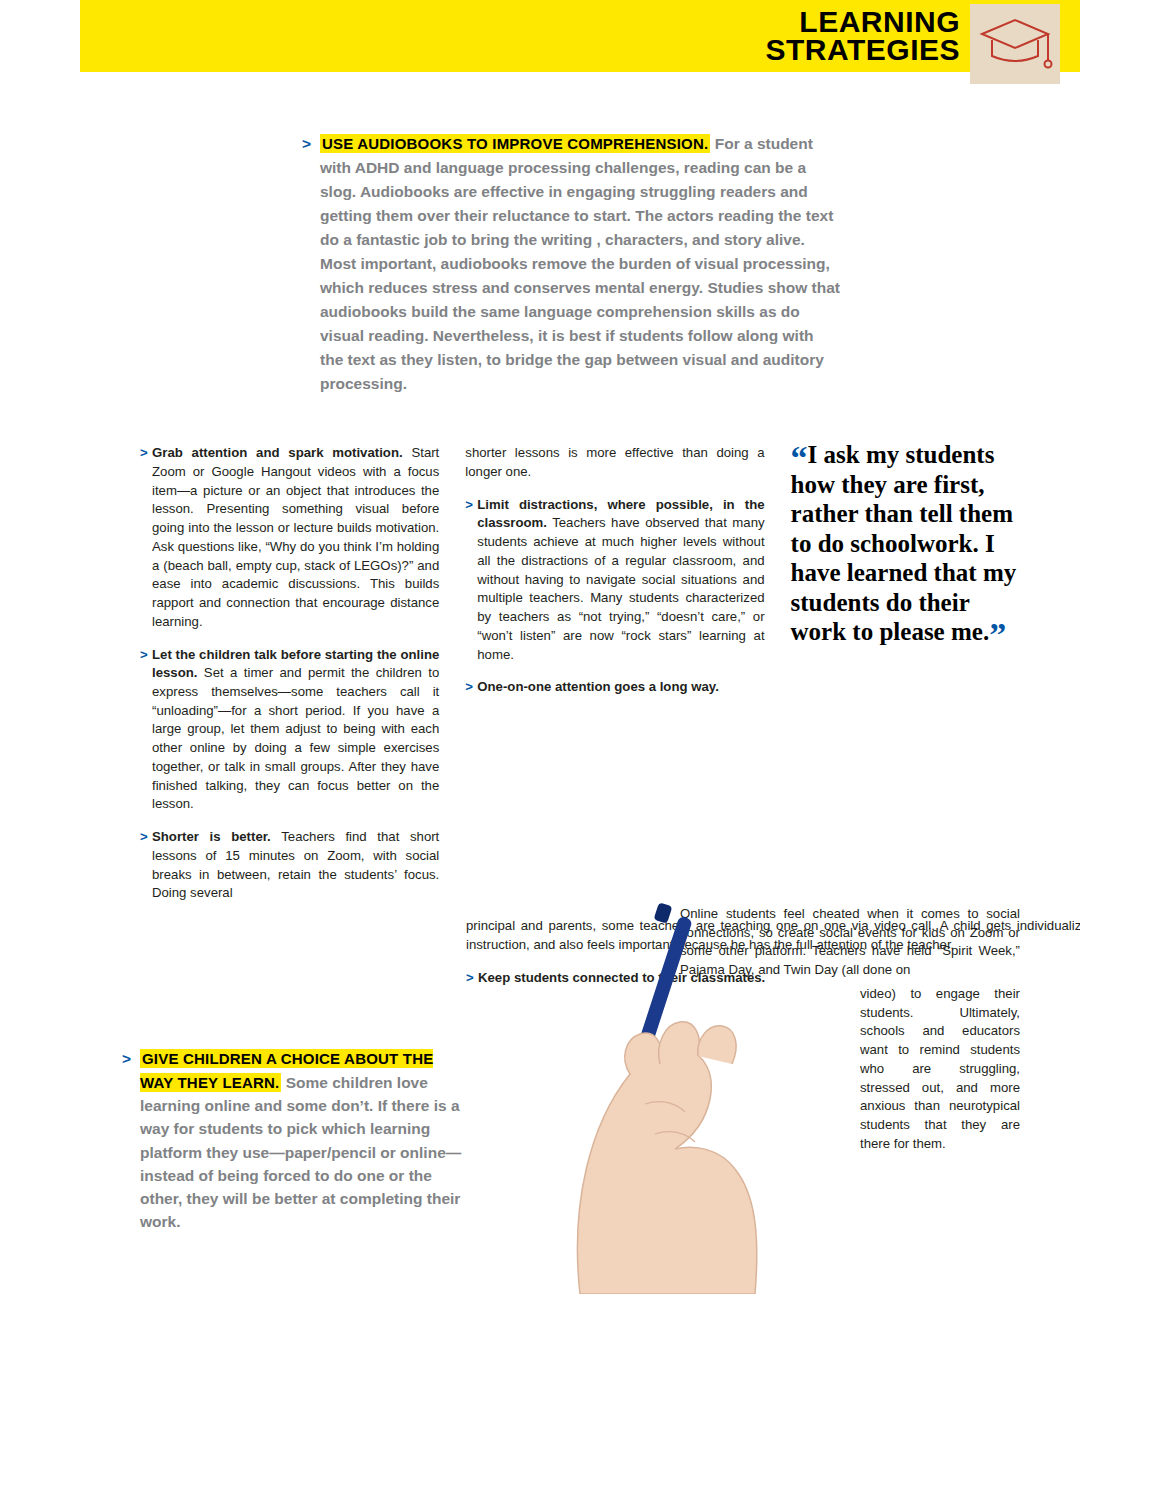LEARNING
STRATEGIES
> USE AUDIOBOOKS TO IMPROVE COMPREHENSION. For a student with ADHD and language processing challenges, reading can be a slog. Audiobooks are effective in engaging struggling readers and getting them over their reluctance to start. The actors reading the text do a fantastic job to bring the writing , characters, and story alive. Most important, audiobooks remove the burden of visual processing, which reduces stress and conserves mental energy. Studies show that audiobooks build the same language comprehension skills as do visual reading. Nevertheless, it is best if students follow along with the text as they listen, to bridge the gap between visual and auditory processing.
>Grab attention and spark motivation. Start Zoom or Google Hangout videos with a focus item—a picture or an object that introduces the lesson. Presenting something visual before going into the lesson or lecture builds motivation. Ask questions like, “Why do you think I’m holding a (beach ball, empty cup, stack of LEGOs)?” and ease into academic discussions. This builds rapport and connection that encourage distance learning.
>Let the children talk before starting the online lesson. Set a timer and permit the children to express themselves—some teachers call it “unloading”—for a short period. If you have a large group, let them adjust to being with each other online by doing a few simple exercises together, or talk in small groups. After they have finished talking, they can focus better on the lesson.
>Shorter is better. Teachers find that short lessons of 15 minutes on Zoom, with social breaks in between, retain the students’ focus. Doing several
shorter lessons is more effective than doing a longer one.
>Limit distractions, where possible, in the classroom. Teachers have observed that many students achieve at much higher levels without all the distractions of a regular classroom, and without having to navigate social situations and multiple teachers. Many students characterized by teachers as “not trying,” “doesn’t care,” or “won’t listen” are now “rock stars” learning at home.
>One-on-one attention goes a long way.
“I ask my students how they are first, rather than tell them to do schoolwork. I have learned that my students do their work to please me.”
principal and parents, some teachers are teaching one on one via video call. A child gets individualized instruction, and also feels important because he has the full attention of the teacher.
>Keep students connected to their classmates.
> GIVE CHILDREN A CHOICE ABOUT THE WAY THEY LEARN. Some children love learning online and some don’t. If there is a way for students to pick which learning platform they use—paper/pencil or online—instead of being forced to do one or the other, they will be better at completing their work.
Online students feel cheated when it comes to social connections, so create social events for kids on Zoom or some other platform. Teachers have held “Spirit Week,” Pajama Day, and Twin Day (all done on
video) to engage their students. Ultimately, schools and educators want to remind students who are struggling, stressed out, and more anxious than neurotypical students that they are there for them.